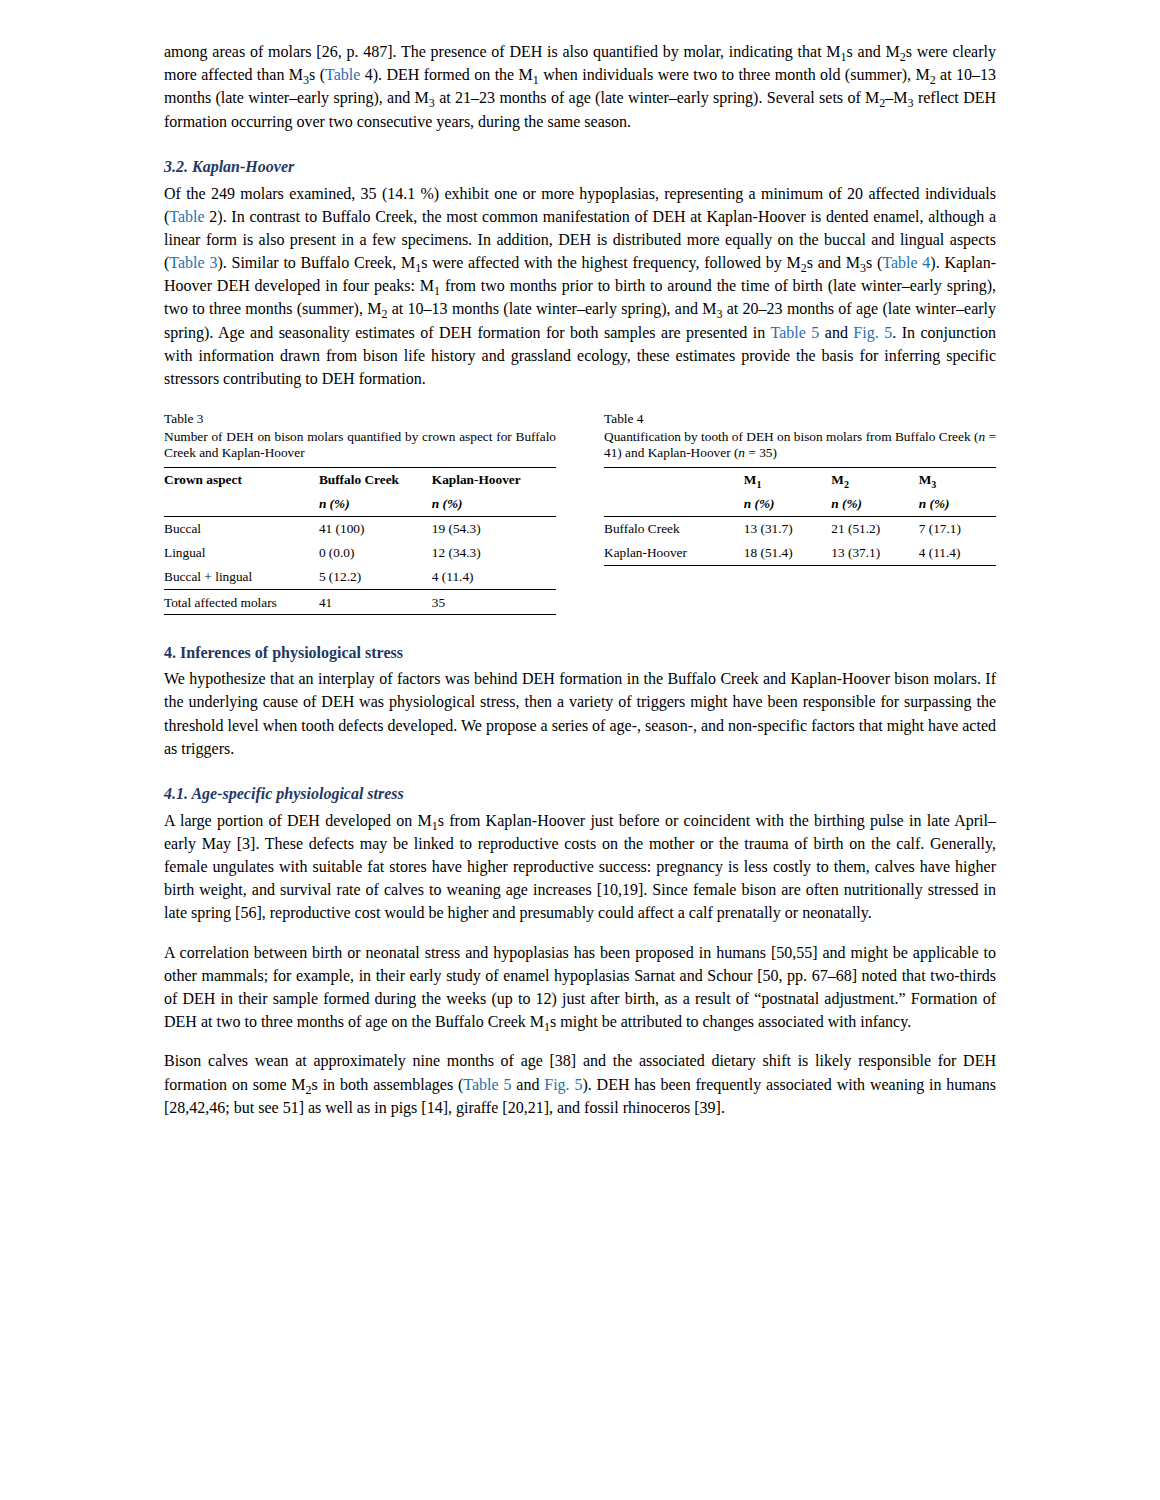among areas of molars [26, p. 487]. The presence of DEH is also quantified by molar, indicating that M1s and M2s were clearly more affected than M3s (Table 4). DEH formed on the M1 when individuals were two to three month old (summer), M2 at 10–13 months (late winter–early spring), and M3 at 21–23 months of age (late winter–early spring). Several sets of M2–M3 reflect DEH formation occurring over two consecutive years, during the same season.
3.2. Kaplan-Hoover
Of the 249 molars examined, 35 (14.1 %) exhibit one or more hypoplasias, representing a minimum of 20 affected individuals (Table 2). In contrast to Buffalo Creek, the most common manifestation of DEH at Kaplan-Hoover is dented enamel, although a linear form is also present in a few specimens. In addition, DEH is distributed more equally on the buccal and lingual aspects (Table 3). Similar to Buffalo Creek, M1s were affected with the highest frequency, followed by M2s and M3s (Table 4). Kaplan-Hoover DEH developed in four peaks: M1 from two months prior to birth to around the time of birth (late winter–early spring), two to three months (summer), M2 at 10–13 months (late winter–early spring), and M3 at 20–23 months of age (late winter–early spring). Age and seasonality estimates of DEH formation for both samples are presented in Table 5 and Fig. 5. In conjunction with information drawn from bison life history and grassland ecology, these estimates provide the basis for inferring specific stressors contributing to DEH formation.
Table 3
Number of DEH on bison molars quantified by crown aspect for Buffalo Creek and Kaplan-Hoover
| Crown aspect | Buffalo Creek | Kaplan-Hoover |
| --- | --- | --- |
| | n (%) | n (%) |
| Buccal | 41 (100) | 19 (54.3) |
| Lingual | 0 (0.0) | 12 (34.3) |
| Buccal + lingual | 5 (12.2) | 4 (11.4) |
| Total affected molars | 41 | 35 |
Table 4
Quantification by tooth of DEH on bison molars from Buffalo Creek (n = 41) and Kaplan-Hoover (n = 35)
| | M 1 | M 2 | M 3 |
| --- | --- | --- | --- |
| | n (%) | n (%) | n (%) |
| Buffalo Creek | 13 (31.7) | 21 (51.2) | 7 (17.1) |
| Kaplan-Hoover | 18 (51.4) | 13 (37.1) | 4 (11.4) |
4. Inferences of physiological stress
We hypothesize that an interplay of factors was behind DEH formation in the Buffalo Creek and Kaplan-Hoover bison molars. If the underlying cause of DEH was physiological stress, then a variety of triggers might have been responsible for surpassing the threshold level when tooth defects developed. We propose a series of age-, season-, and non-specific factors that might have acted as triggers.
4.1. Age-specific physiological stress
A large portion of DEH developed on M1s from Kaplan-Hoover just before or coincident with the birthing pulse in late April–early May [3]. These defects may be linked to reproductive costs on the mother or the trauma of birth on the calf. Generally, female ungulates with suitable fat stores have higher reproductive success: pregnancy is less costly to them, calves have higher birth weight, and survival rate of calves to weaning age increases [10,19]. Since female bison are often nutritionally stressed in late spring [56], reproductive cost would be higher and presumably could affect a calf prenatally or neonatally.
A correlation between birth or neonatal stress and hypoplasias has been proposed in humans [50,55] and might be applicable to other mammals; for example, in their early study of enamel hypoplasias Sarnat and Schour [50, pp. 67–68] noted that two-thirds of DEH in their sample formed during the weeks (up to 12) just after birth, as a result of “postnatal adjustment.” Formation of DEH at two to three months of age on the Buffalo Creek M1s might be attributed to changes associated with infancy.
Bison calves wean at approximately nine months of age [38] and the associated dietary shift is likely responsible for DEH formation on some M2s in both assemblages (Table 5 and Fig. 5). DEH has been frequently associated with weaning in humans [28,42,46; but see 51] as well as in pigs [14], giraffe [20,21], and fossil rhinoceros [39].